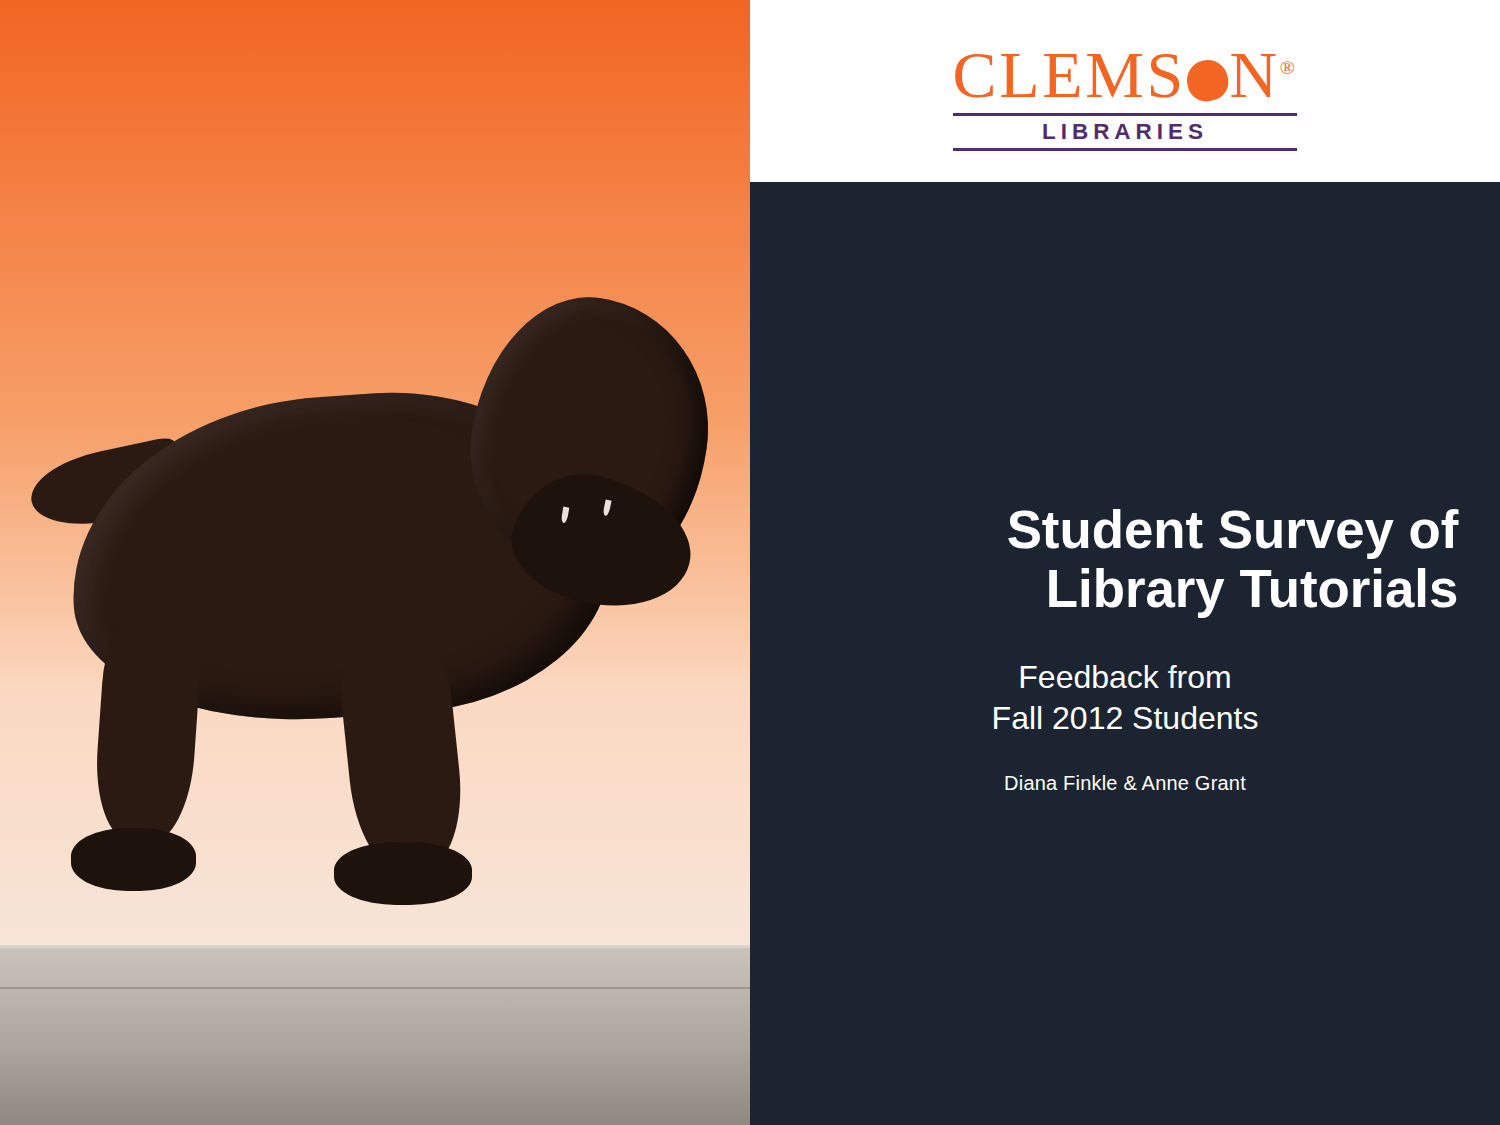CLEMS N®
LIBRARIES
Student Survey of
Library Tutorials
Feedback from
Fall 2012 Students
Diana Finkle & Anne Grant